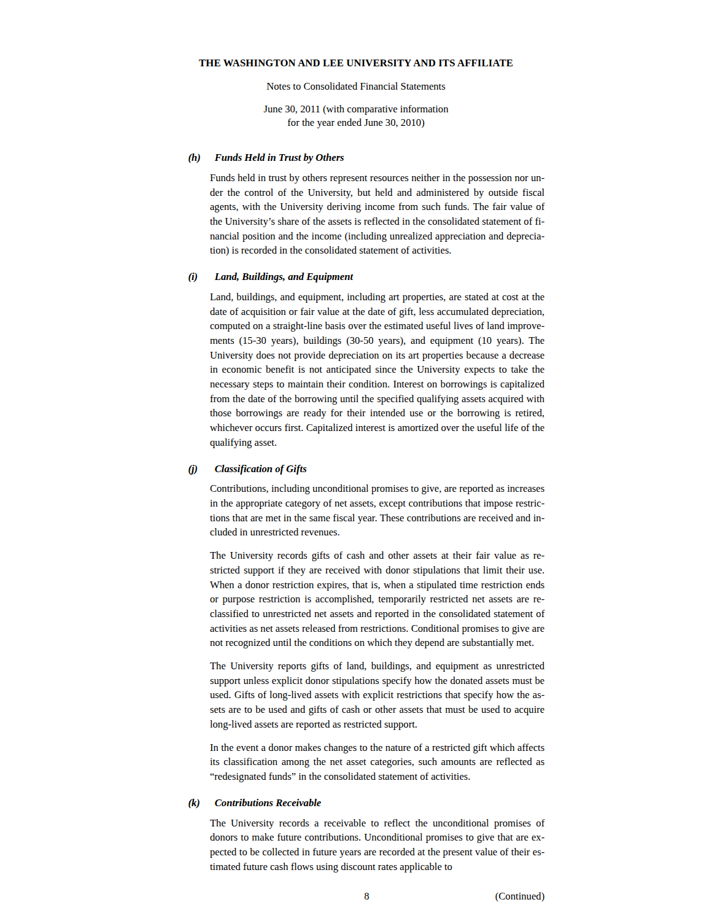The Washington and Lee University and Its Affiliate
Notes to Consolidated Financial Statements
June 30, 2011 (with comparative information
for the year ended June 30, 2010)
(h) Funds Held in Trust by Others
Funds held in trust by others represent resources neither in the possession nor under the control of the University, but held and administered by outside fiscal agents, with the University deriving income from such funds. The fair value of the University’s share of the assets is reflected in the consolidated statement of financial position and the income (including unrealized appreciation and depreciation) is recorded in the consolidated statement of activities.
(i) Land, Buildings, and Equipment
Land, buildings, and equipment, including art properties, are stated at cost at the date of acquisition or fair value at the date of gift, less accumulated depreciation, computed on a straight-line basis over the estimated useful lives of land improvements (15-30 years), buildings (30-50 years), and equipment (10 years). The University does not provide depreciation on its art properties because a decrease in economic benefit is not anticipated since the University expects to take the necessary steps to maintain their condition. Interest on borrowings is capitalized from the date of the borrowing until the specified qualifying assets acquired with those borrowings are ready for their intended use or the borrowing is retired, whichever occurs first. Capitalized interest is amortized over the useful life of the qualifying asset.
(j) Classification of Gifts
Contributions, including unconditional promises to give, are reported as increases in the appropriate category of net assets, except contributions that impose restrictions that are met in the same fiscal year. These contributions are received and included in unrestricted revenues.
The University records gifts of cash and other assets at their fair value as restricted support if they are received with donor stipulations that limit their use. When a donor restriction expires, that is, when a stipulated time restriction ends or purpose restriction is accomplished, temporarily restricted net assets are reclassified to unrestricted net assets and reported in the consolidated statement of activities as net assets released from restrictions. Conditional promises to give are not recognized until the conditions on which they depend are substantially met.
The University reports gifts of land, buildings, and equipment as unrestricted support unless explicit donor stipulations specify how the donated assets must be used. Gifts of long-lived assets with explicit restrictions that specify how the assets are to be used and gifts of cash or other assets that must be used to acquire long-lived assets are reported as restricted support.
In the event a donor makes changes to the nature of a restricted gift which affects its classification among the net asset categories, such amounts are reflected as “redesignated funds” in the consolidated statement of activities.
(k) Contributions Receivable
The University records a receivable to reflect the unconditional promises of donors to make future contributions. Unconditional promises to give that are expected to be collected in future years are recorded at the present value of their estimated future cash flows using discount rates applicable to
8
(Continued)